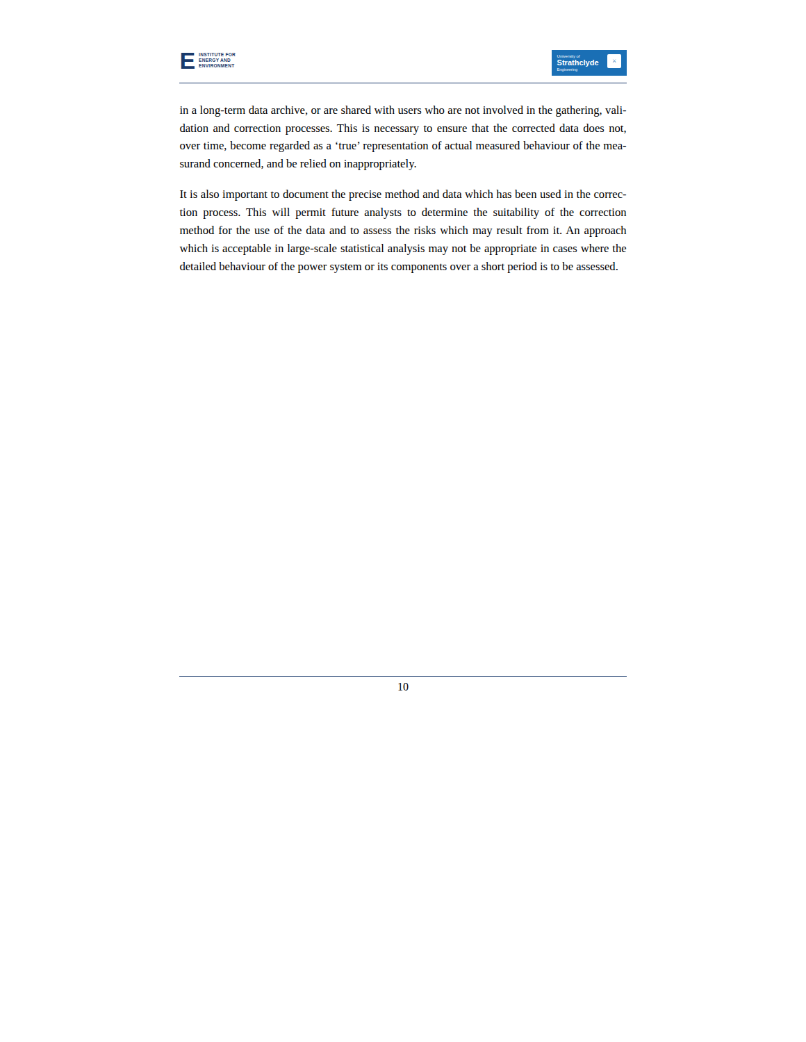E Institute for
Energy and
Environment
⚔ University of Strathclyde Engineering
in a long-term data archive, or are shared with users who are not involved in the gathering, validation and correction processes. This is necessary to ensure that the corrected data does not, over time, become regarded as a ‘true’ representation of actual measured behaviour of the measurand concerned, and be relied on inappropriately.
It is also important to document the precise method and data which has been used in the correction process. This will permit future analysts to determine the suitability of the correction method for the use of the data and to assess the risks which may result from it. An approach which is acceptable in large-scale statistical analysis may not be appropriate in cases where the detailed behaviour of the power system or its components over a short period is to be assessed.
10